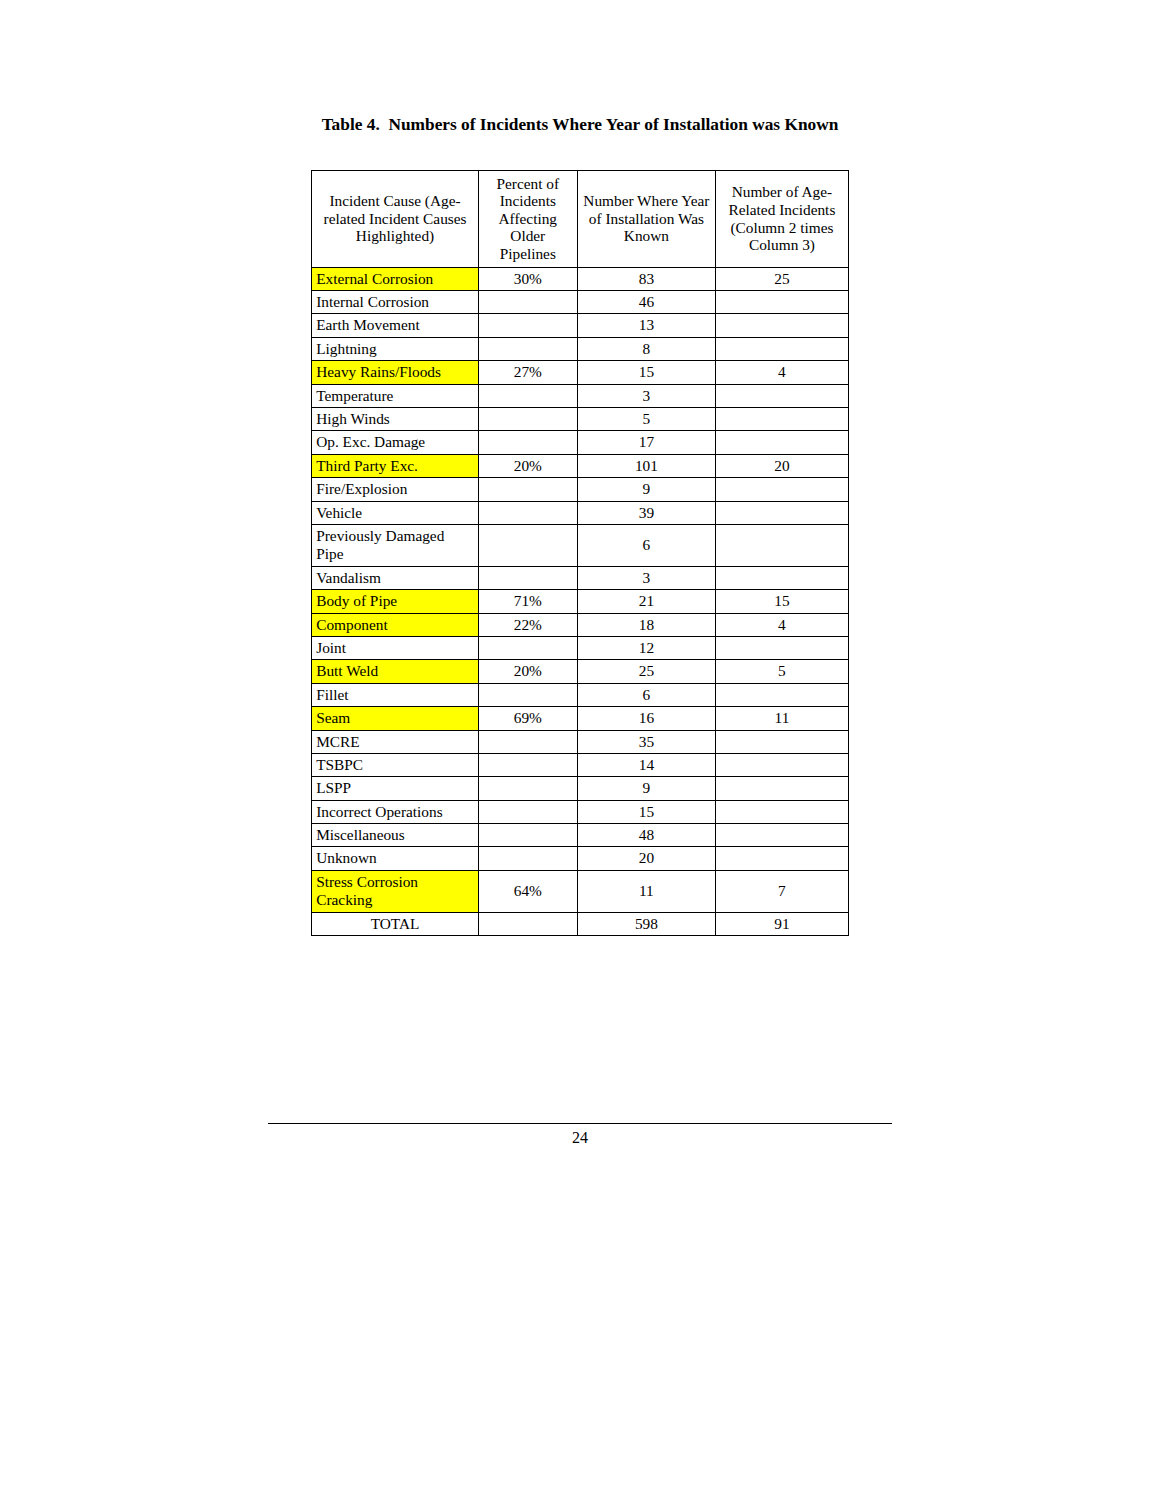Table 4. Numbers of Incidents Where Year of Installation was Known
| Incident Cause (Age-related Incident Causes Highlighted) | Percent of Incidents Affecting Older Pipelines | Number Where Year of Installation Was Known | Number of Age-Related Incidents (Column 2 times Column 3) |
| --- | --- | --- | --- |
| External Corrosion | 30% | 83 | 25 |
| Internal Corrosion | | 46 | |
| Earth Movement | | 13 | |
| Lightning | | 8 | |
| Heavy Rains/Floods | 27% | 15 | 4 |
| Temperature | | 3 | |
| High Winds | | 5 | |
| Op. Exc. Damage | | 17 | |
| Third Party Exc. | 20% | 101 | 20 |
| Fire/Explosion | | 9 | |
| Vehicle | | 39 | |
| Previously Damaged Pipe | | 6 | |
| Vandalism | | 3 | |
| Body of Pipe | 71% | 21 | 15 |
| Component | 22% | 18 | 4 |
| Joint | | 12 | |
| Butt Weld | 20% | 25 | 5 |
| Fillet | | 6 | |
| Seam | 69% | 16 | 11 |
| MCRE | | 35 | |
| TSBPC | | 14 | |
| LSPP | | 9 | |
| Incorrect Operations | | 15 | |
| Miscellaneous | | 48 | |
| Unknown | | 20 | |
| Stress Corrosion Cracking | 64% | 11 | 7 |
| TOTAL | | 598 | 91 |
24